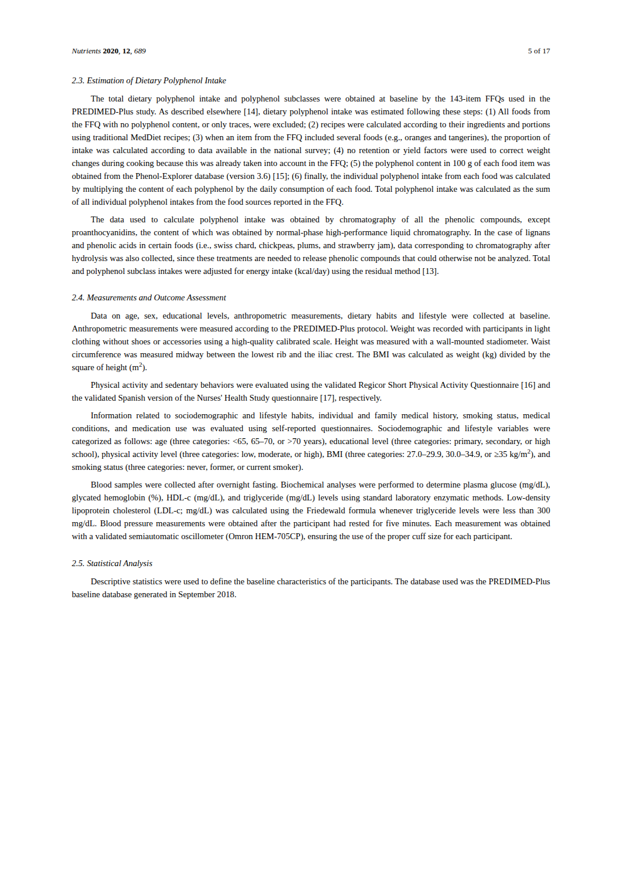Nutrients 2020, 12, 689 5 of 17
2.3. Estimation of Dietary Polyphenol Intake
The total dietary polyphenol intake and polyphenol subclasses were obtained at baseline by the 143-item FFQs used in the PREDIMED-Plus study. As described elsewhere [14], dietary polyphenol intake was estimated following these steps: (1) All foods from the FFQ with no polyphenol content, or only traces, were excluded; (2) recipes were calculated according to their ingredients and portions using traditional MedDiet recipes; (3) when an item from the FFQ included several foods (e.g., oranges and tangerines), the proportion of intake was calculated according to data available in the national survey; (4) no retention or yield factors were used to correct weight changes during cooking because this was already taken into account in the FFQ; (5) the polyphenol content in 100 g of each food item was obtained from the Phenol-Explorer database (version 3.6) [15]; (6) finally, the individual polyphenol intake from each food was calculated by multiplying the content of each polyphenol by the daily consumption of each food. Total polyphenol intake was calculated as the sum of all individual polyphenol intakes from the food sources reported in the FFQ.
The data used to calculate polyphenol intake was obtained by chromatography of all the phenolic compounds, except proanthocyanidins, the content of which was obtained by normal-phase high-performance liquid chromatography. In the case of lignans and phenolic acids in certain foods (i.e., swiss chard, chickpeas, plums, and strawberry jam), data corresponding to chromatography after hydrolysis was also collected, since these treatments are needed to release phenolic compounds that could otherwise not be analyzed. Total and polyphenol subclass intakes were adjusted for energy intake (kcal/day) using the residual method [13].
2.4. Measurements and Outcome Assessment
Data on age, sex, educational levels, anthropometric measurements, dietary habits and lifestyle were collected at baseline. Anthropometric measurements were measured according to the PREDIMED-Plus protocol. Weight was recorded with participants in light clothing without shoes or accessories using a high-quality calibrated scale. Height was measured with a wall-mounted stadiometer. Waist circumference was measured midway between the lowest rib and the iliac crest. The BMI was calculated as weight (kg) divided by the square of height (m2).
Physical activity and sedentary behaviors were evaluated using the validated Regicor Short Physical Activity Questionnaire [16] and the validated Spanish version of the Nurses' Health Study questionnaire [17], respectively.
Information related to sociodemographic and lifestyle habits, individual and family medical history, smoking status, medical conditions, and medication use was evaluated using self-reported questionnaires. Sociodemographic and lifestyle variables were categorized as follows: age (three categories: <65, 65–70, or >70 years), educational level (three categories: primary, secondary, or high school), physical activity level (three categories: low, moderate, or high), BMI (three categories: 27.0–29.9, 30.0–34.9, or ≥35 kg/m2), and smoking status (three categories: never, former, or current smoker).
Blood samples were collected after overnight fasting. Biochemical analyses were performed to determine plasma glucose (mg/dL), glycated hemoglobin (%), HDL-c (mg/dL), and triglyceride (mg/dL) levels using standard laboratory enzymatic methods. Low-density lipoprotein cholesterol (LDL-c; mg/dL) was calculated using the Friedewald formula whenever triglyceride levels were less than 300 mg/dL. Blood pressure measurements were obtained after the participant had rested for five minutes. Each measurement was obtained with a validated semiautomatic oscillometer (Omron HEM-705CP), ensuring the use of the proper cuff size for each participant.
2.5. Statistical Analysis
Descriptive statistics were used to define the baseline characteristics of the participants. The database used was the PREDIMED-Plus baseline database generated in September 2018.